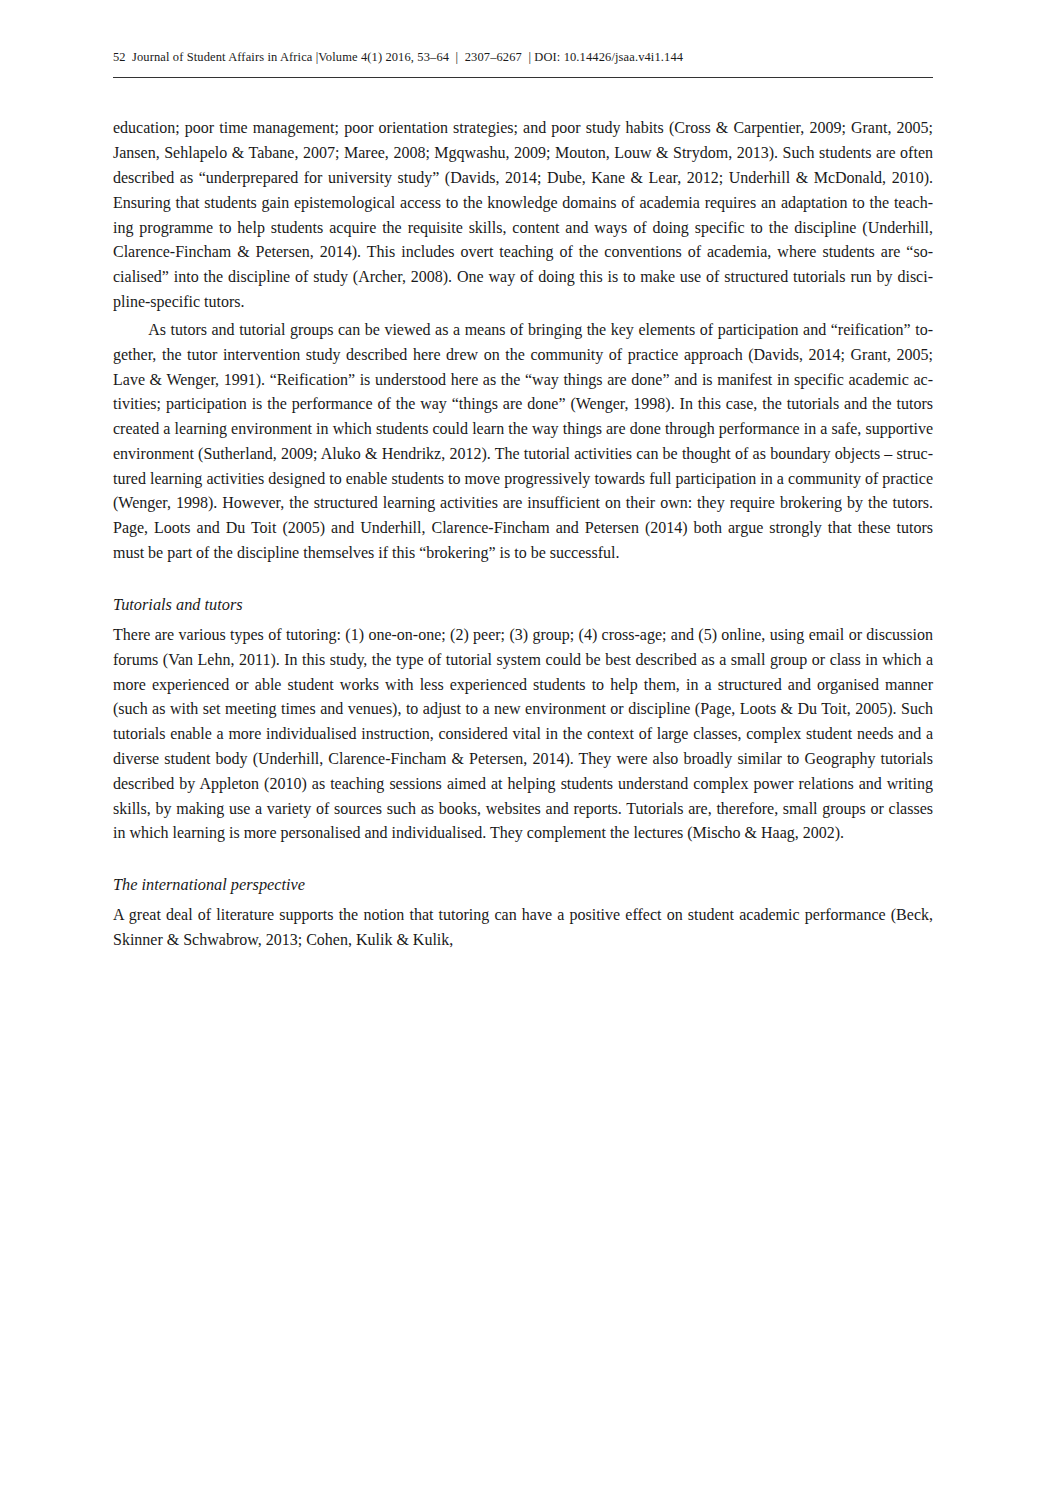52 Journal of Student Affairs in Africa |Volume 4(1) 2016, 53–64 | 2307–6267 | DOI: 10.14426/jsaa.v4i1.144
education; poor time management; poor orientation strategies; and poor study habits (Cross & Carpentier, 2009; Grant, 2005; Jansen, Sehlapelo & Tabane, 2007; Maree, 2008; Mgqwashu, 2009; Mouton, Louw & Strydom, 2013). Such students are often described as “underprepared for university study” (Davids, 2014; Dube, Kane & Lear, 2012; Underhill & McDonald, 2010). Ensuring that students gain epistemological access to the knowledge domains of academia requires an adaptation to the teaching programme to help students acquire the requisite skills, content and ways of doing specific to the discipline (Underhill, Clarence-Fincham & Petersen, 2014). This includes overt teaching of the conventions of academia, where students are “socialised” into the discipline of study (Archer, 2008). One way of doing this is to make use of structured tutorials run by discipline-specific tutors.
As tutors and tutorial groups can be viewed as a means of bringing the key elements of participation and “reification” together, the tutor intervention study described here drew on the community of practice approach (Davids, 2014; Grant, 2005; Lave & Wenger, 1991). “Reification” is understood here as the “way things are done” and is manifest in specific academic activities; participation is the performance of the way “things are done” (Wenger, 1998). In this case, the tutorials and the tutors created a learning environment in which students could learn the way things are done through performance in a safe, supportive environment (Sutherland, 2009; Aluko & Hendrikz, 2012). The tutorial activities can be thought of as boundary objects – structured learning activities designed to enable students to move progressively towards full participation in a community of practice (Wenger, 1998). However, the structured learning activities are insufficient on their own: they require brokering by the tutors. Page, Loots and Du Toit (2005) and Underhill, Clarence-Fincham and Petersen (2014) both argue strongly that these tutors must be part of the discipline themselves if this “brokering” is to be successful.
Tutorials and tutors
There are various types of tutoring: (1) one-on-one; (2) peer; (3) group; (4) cross-age; and (5) online, using email or discussion forums (Van Lehn, 2011). In this study, the type of tutorial system could be best described as a small group or class in which a more experienced or able student works with less experienced students to help them, in a structured and organised manner (such as with set meeting times and venues), to adjust to a new environment or discipline (Page, Loots & Du Toit, 2005). Such tutorials enable a more individualised instruction, considered vital in the context of large classes, complex student needs and a diverse student body (Underhill, Clarence-Fincham & Petersen, 2014). They were also broadly similar to Geography tutorials described by Appleton (2010) as teaching sessions aimed at helping students understand complex power relations and writing skills, by making use a variety of sources such as books, websites and reports. Tutorials are, therefore, small groups or classes in which learning is more personalised and individualised. They complement the lectures (Mischo & Haag, 2002).
The international perspective
A great deal of literature supports the notion that tutoring can have a positive effect on student academic performance (Beck, Skinner & Schwabrow, 2013; Cohen, Kulik & Kulik,